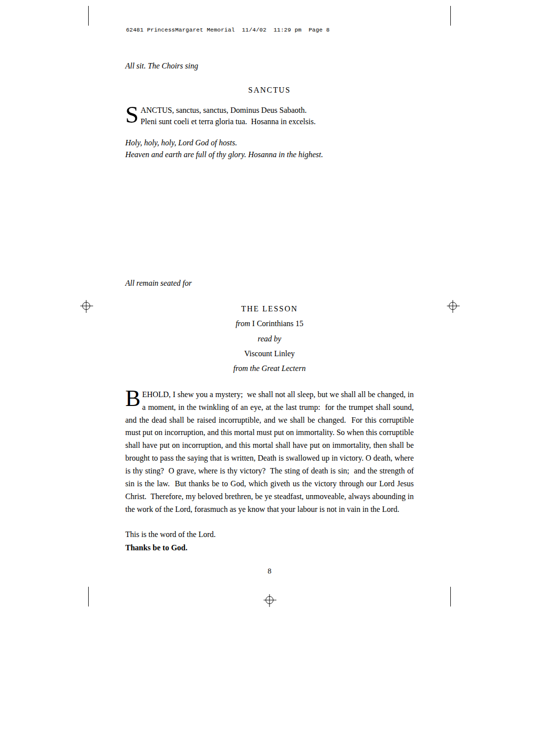62481 PrincessMargaret Memorial 11/4/02 11:29 pm Page 8
All sit. The Choirs sing
SANCTUS
SANCTUS, sanctus, sanctus, Dominus Deus Sabaoth. Pleni sunt coeli et terra gloria tua. Hosanna in excelsis.
Holy, holy, holy, Lord God of hosts.
Heaven and earth are full of thy glory. Hosanna in the highest.
All remain seated for
THE LESSON
from I Corinthians 15
read by
Viscount Linley
from the Great Lectern
BEHOLD, I shew you a mystery; we shall not all sleep, but we shall all be changed, in a moment, in the twinkling of an eye, at the last trump: for the trumpet shall sound, and the dead shall be raised incorruptible, and we shall be changed. For this corruptible must put on incorruption, and this mortal must put on immortality. So when this corruptible shall have put on incorruption, and this mortal shall have put on immortality, then shall be brought to pass the saying that is written, Death is swallowed up in victory. O death, where is thy sting? O grave, where is thy victory? The sting of death is sin; and the strength of sin is the law. But thanks be to God, which giveth us the victory through our Lord Jesus Christ. Therefore, my beloved brethren, be ye steadfast, unmoveable, always abounding in the work of the Lord, forasmuch as ye know that your labour is not in vain in the Lord.
This is the word of the Lord.
Thanks be to God.
8